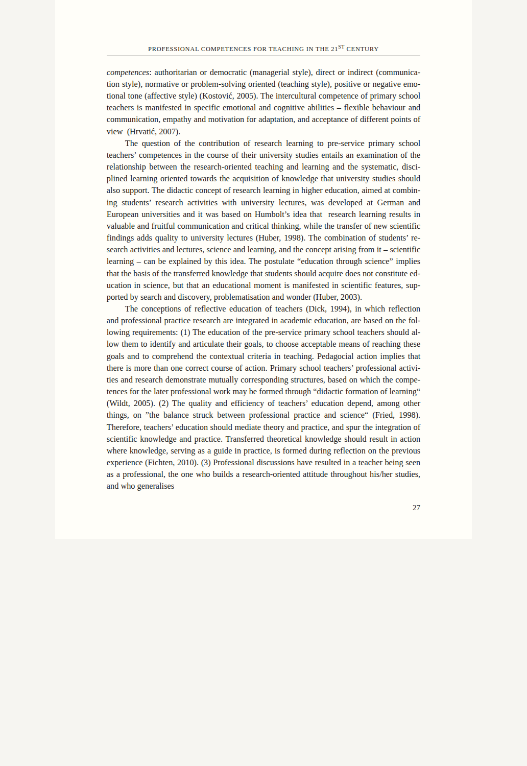Professional Competences for Teaching in the 21st Century
competences: authoritarian or democratic (managerial style), direct or indirect (communication style), normative or problem-solving oriented (teaching style), positive or negative emotional tone (affective style) (Kostović, 2005). The intercultural competence of primary school teachers is manifested in specific emotional and cognitive abilities – flexible behaviour and communication, empathy and motivation for adaptation, and acceptance of different points of view (Hrvatić, 2007).
The question of the contribution of research learning to pre-service primary school teachers’ competences in the course of their university studies entails an examination of the relationship between the research-oriented teaching and learning and the systematic, disciplined learning oriented towards the acquisition of knowledge that university studies should also support. The didactic concept of research learning in higher education, aimed at combining students’ research activities with university lectures, was developed at German and European universities and it was based on Humbolt’s idea that research learning results in valuable and fruitful communication and critical thinking, while the transfer of new scientific findings adds quality to university lectures (Huber, 1998). The combination of students’ research activities and lectures, science and learning, and the concept arising from it – scientific learning – can be explained by this idea. The postulate “education through science” implies that the basis of the transferred knowledge that students should acquire does not constitute education in science, but that an educational moment is manifested in scientific features, supported by search and discovery, problematisation and wonder (Huber, 2003).
The conceptions of reflective education of teachers (Dick, 1994), in which reflection and professional practice research are integrated in academic education, are based on the following requirements: (1) The education of the pre-service primary school teachers should allow them to identify and articulate their goals, to choose acceptable means of reaching these goals and to comprehend the contextual criteria in teaching. Pedagocial action implies that there is more than one correct course of action. Primary school teachers’ professional activities and research demonstrate mutually corresponding structures, based on which the competences for the later professional work may be formed through “didactic formation of learning“ (Wildt, 2005). (2) The quality and efficiency of teachers’ education depend, among other things, on ”the balance struck between professional practice and science“ (Fried, 1998). Therefore, teachers’ education should mediate theory and practice, and spur the integration of scientific knowledge and practice. Transferred theoretical knowledge should result in action where knowledge, serving as a guide in practice, is formed during reflection on the previous experience (Fichten, 2010). (3) Professional discussions have resulted in a teacher being seen as a professional, the one who builds a research-oriented attitude throughout his/her studies, and who generalises
27